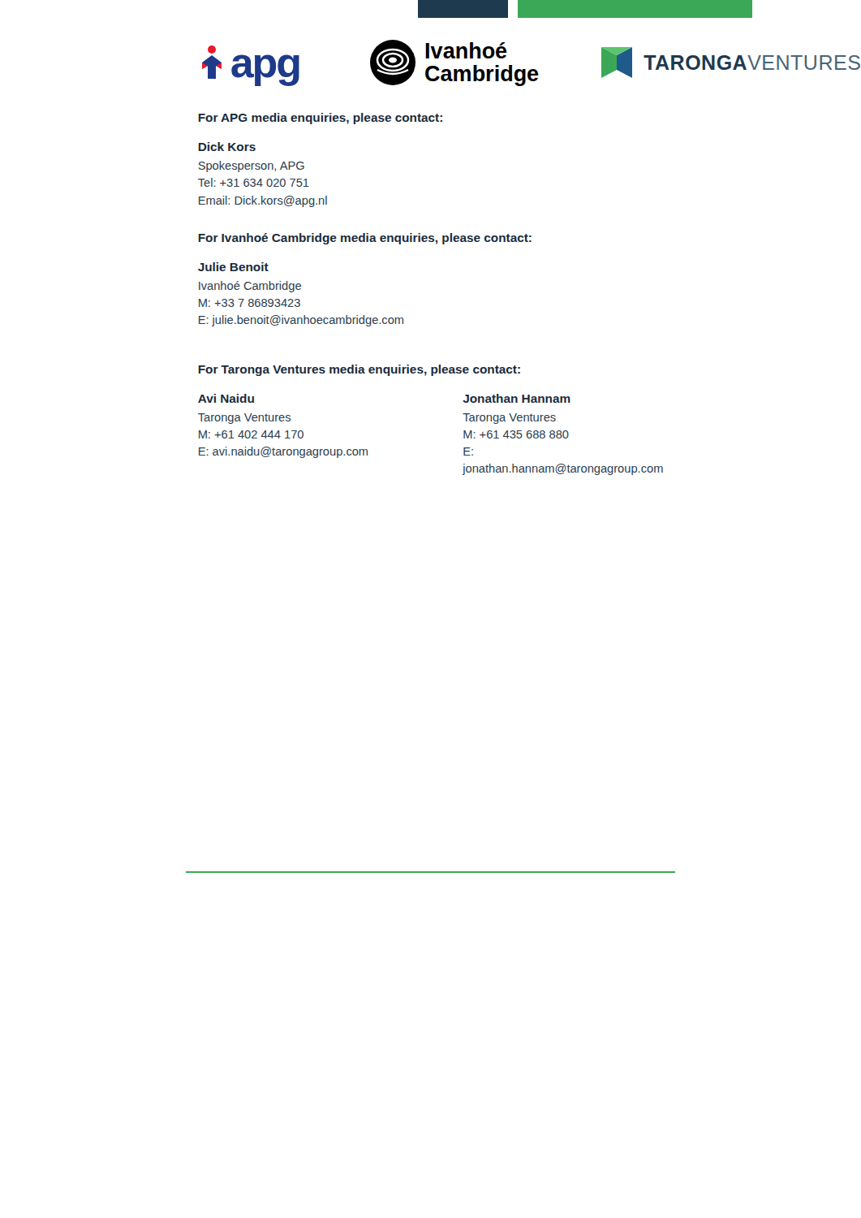apg
Ivanhoé
Cambridge
TARONGA VENTURES
For APG media enquiries, please contact:
Dick Kors
Spokesperson, APG
Tel: +31 634 020 751
Email: Dick.kors@apg.nl
For Ivanhoé Cambridge media enquiries, please contact:
Julie Benoit
Ivanhoé Cambridge
M: +33 7 86893423
E: julie.benoit@ivanhoecambridge.com
For Taronga Ventures media enquiries, please contact:
Avi Naidu
Taronga Ventures
M: +61 402 444 170
E: avi.naidu@tarongagroup.com
Jonathan Hannam
Taronga Ventures
M: +61 435 688 880
E: jonathan.hannam@tarongagroup.com